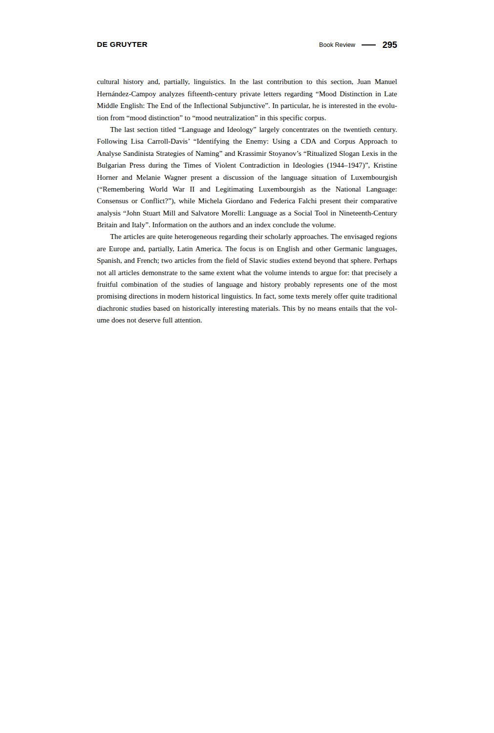DE GRUYTER
Book Review 295
cultural history and, partially, linguistics. In the last contribution to this section, Juan Manuel Hernández-Campoy analyzes fifteenth-century private letters regarding “Mood Distinction in Late Middle English: The End of the Inflectional Subjunctive”. In particular, he is interested in the evolution from “mood distinction” to “mood neutralization” in this specific corpus.
The last section titled “Language and Ideology” largely concentrates on the twentieth century. Following Lisa Carroll-Davis’ “Identifying the Enemy: Using a CDA and Corpus Approach to Analyse Sandinista Strategies of Naming” and Krassimir Stoyanov’s “Ritualized Slogan Lexis in the Bulgarian Press during the Times of Violent Contradiction in Ideologies (1944–1947)”, Kristine Horner and Melanie Wagner present a discussion of the language situation of Luxembourgish (“Remembering World War II and Legitimating Luxembourgish as the National Language: Consensus or Conflict?”), while Michela Giordano and Federica Falchi present their comparative analysis “John Stuart Mill and Salvatore Morelli: Language as a Social Tool in Nineteenth-Century Britain and Italy”. Information on the authors and an index conclude the volume.
The articles are quite heterogeneous regarding their scholarly approaches. The envisaged regions are Europe and, partially, Latin America. The focus is on English and other Germanic languages, Spanish, and French; two articles from the field of Slavic studies extend beyond that sphere. Perhaps not all articles demonstrate to the same extent what the volume intends to argue for: that precisely a fruitful combination of the studies of language and history probably represents one of the most promising directions in modern historical linguistics. In fact, some texts merely offer quite traditional diachronic studies based on historically interesting materials. This by no means entails that the volume does not deserve full attention.